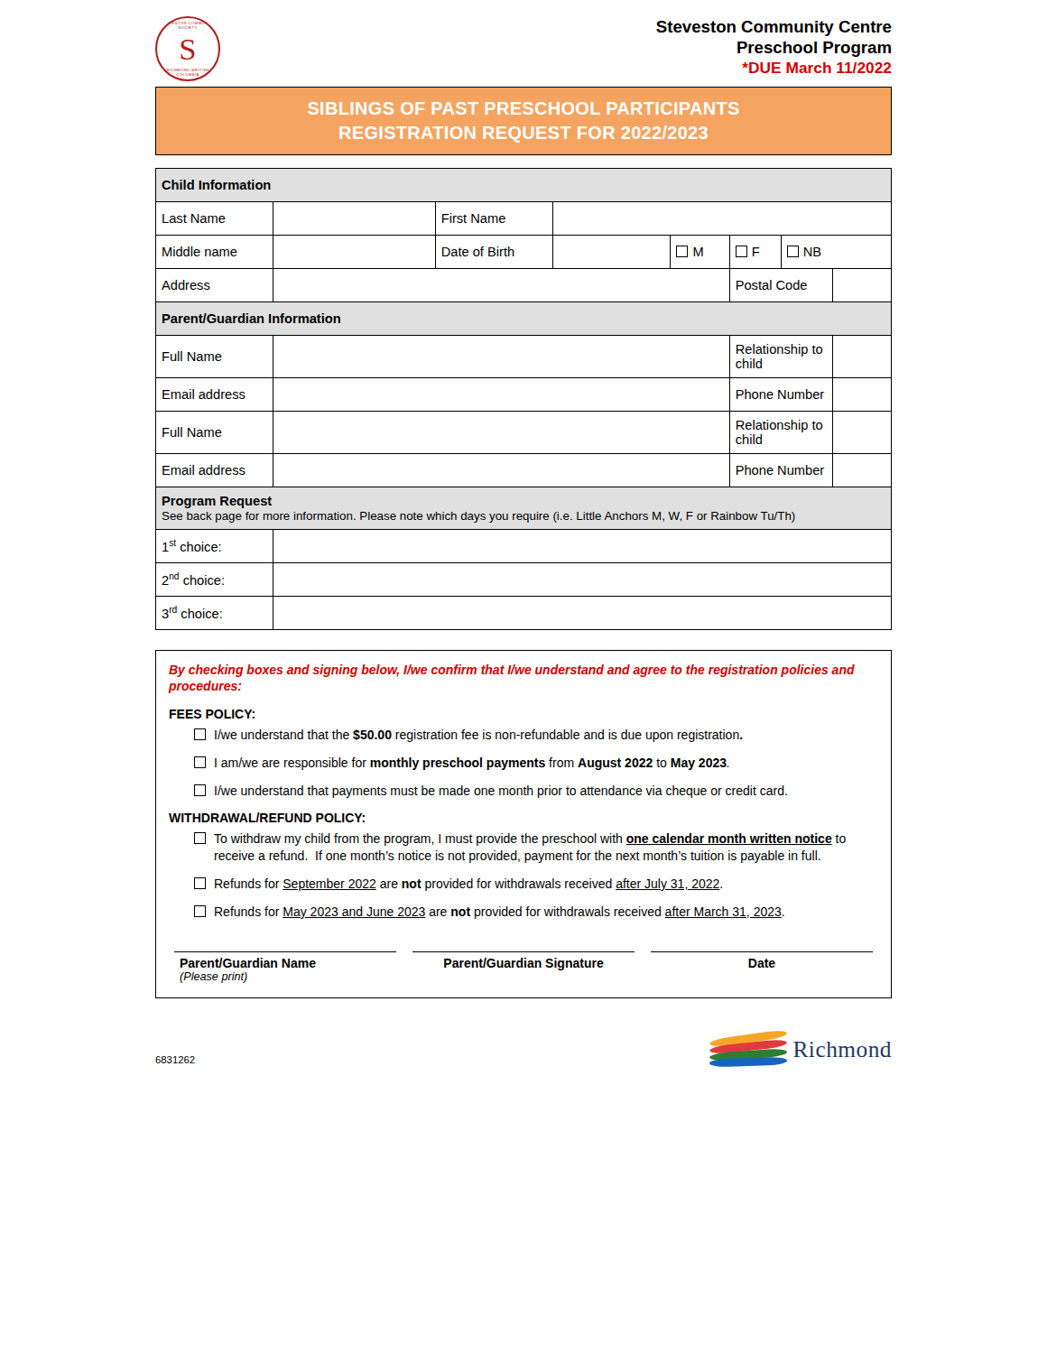STEVESTON COMMUNITY SOCIETY
S
RICHMOND BRITISH COLUMBIA
Steveston Community Centre
Preschool Program
*DUE March 11/2022
SIBLINGS OF PAST PRESCHOOL PARTICIPANTS
REGISTRATION REQUEST FOR 2022/2023
| Child Information |
| Last Name | | First Name | |
| Middle name | | Date of Birth | | M | F | NB |
| Address | | Postal Code | |
| Parent/Guardian Information |
| Full Name | | Relationship to child | |
| Email address | | Phone Number | |
| Full Name | | Relationship to child | |
| Email address | | Phone Number | |
| Program Request See back page for more information. Please note which days you require (i.e. Little Anchors M, W, F or Rainbow Tu/Th) |
| 1 st choice: | |
| 2 nd choice: | |
| 3 rd choice: | |
By checking boxes and signing below, I/we confirm that I/we understand and agree to the registration policies and procedures:
FEES POLICY:
I/we understand that the $50.00 registration fee is non-refundable and is due upon registration.
I am/we are responsible for monthly preschool payments from August 2022 to May 2023.
I/we understand that payments must be made one month prior to attendance via cheque or credit card.
WITHDRAWAL/REFUND POLICY:
To withdraw my child from the program, I must provide the preschool with one calendar month written notice to receive a refund. If one month’s notice is not provided, payment for the next month’s tuition is payable in full.
Refunds for September 2022 are not provided for withdrawals received after July 31, 2022.
Refunds for May 2023 and June 2023 are not provided for withdrawals received after March 31, 2023.
Parent/Guardian Name
(Please print)
Parent/Guardian Signature
Date
6831262
Richmond